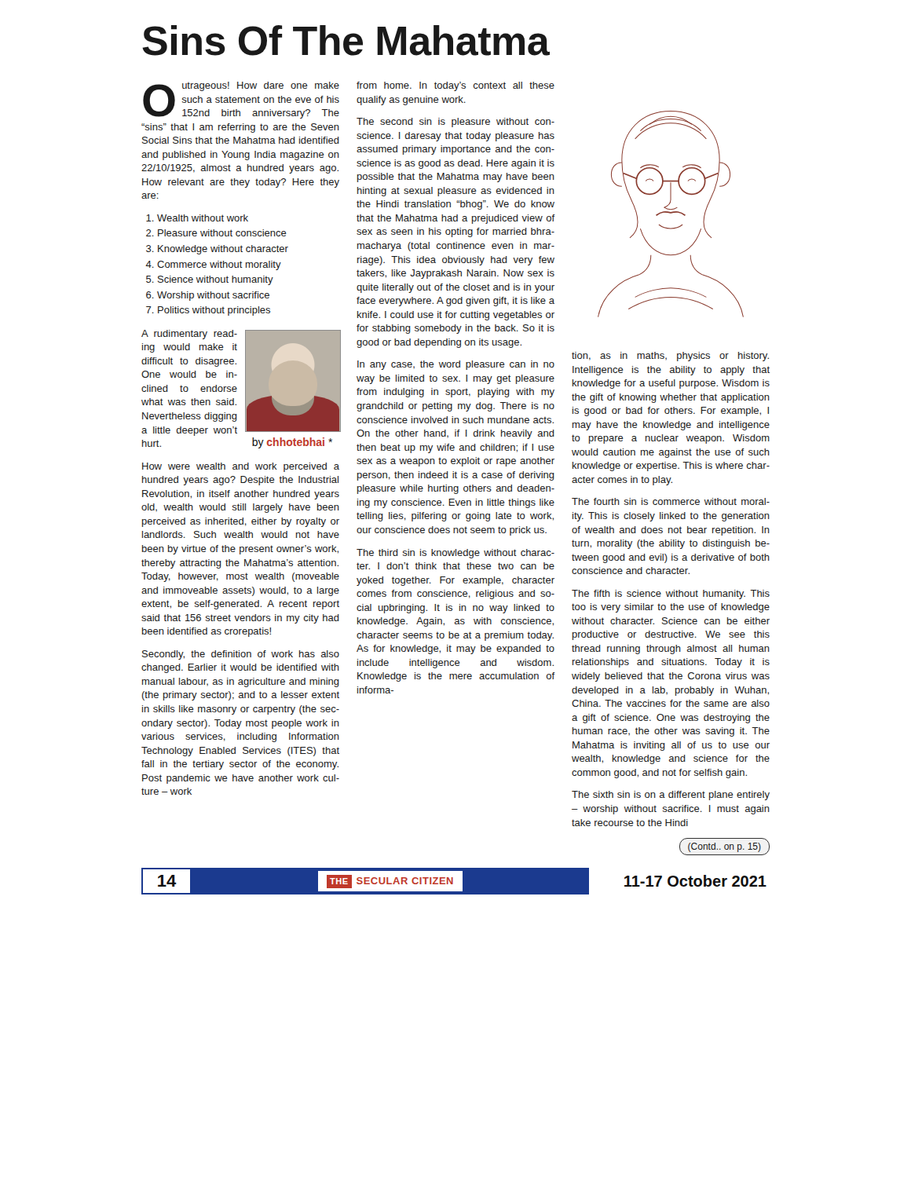Sins Of The Mahatma
Outrageous! How dare one make such a statement on the eve of his 152nd birth anniversary? The “sins” that I am referring to are the Seven Social Sins that the Mahatma had identified and published in Young India magazine on 22/10/1925, almost a hundred years ago. How relevant are they today? Here they are:
Wealth without work
Pleasure without conscience
Knowledge without character
Commerce without morality
Science without humanity
Worship without sacrifice
Politics without principles
by chhotebhai *
A rudimentary reading would make it difficult to disagree. One would be inclined to endorse what was then said. Nevertheless digging a little deeper won’t hurt.
How were wealth and work perceived a hundred years ago? Despite the Industrial Revolution, in itself another hundred years old, wealth would still largely have been perceived as inherited, either by royalty or landlords. Such wealth would not have been by virtue of the present owner’s work, thereby attracting the Mahatma’s attention. Today, however, most wealth (moveable and immoveable assets) would, to a large extent, be self-generated. A recent report said that 156 street vendors in my city had been identified as crorepatis!
Secondly, the definition of work has also changed. Earlier it would be identified with manual labour, as in agriculture and mining (the primary sector); and to a lesser extent in skills like masonry or carpentry (the secondary sector). Today most people work in various services, including Information Technology Enabled Services (ITES) that fall in the tertiary sector of the economy. Post pandemic we have another work culture – work
from home. In today’s context all these qualify as genuine work.
The second sin is pleasure without conscience. I daresay that today pleasure has assumed primary importance and the conscience is as good as dead. Here again it is possible that the Mahatma may have been hinting at sexual pleasure as evidenced in the Hindi translation “bhog”. We do know that the Mahatma had a prejudiced view of sex as seen in his opting for married bhramacharya (total continence even in marriage). This idea obviously had very few takers, like Jayprakash Narain. Now sex is quite literally out of the closet and is in your face everywhere. A god given gift, it is like a knife. I could use it for cutting vegetables or for stabbing somebody in the back. So it is good or bad depending on its usage.
In any case, the word pleasure can in no way be limited to sex. I may get pleasure from indulging in sport, playing with my grandchild or petting my dog. There is no conscience involved in such mundane acts. On the other hand, if I drink heavily and then beat up my wife and children; if I use sex as a weapon to exploit or rape another person, then indeed it is a case of deriving pleasure while hurting others and deadening my conscience. Even in little things like telling lies, pilfering or going late to work, our conscience does not seem to prick us.
The third sin is knowledge without character. I don’t think that these two can be yoked together. For example, character comes from conscience, religious and social upbringing. It is in no way linked to knowledge. Again, as with conscience, character seems to be at a premium today. As for knowledge, it may be expanded to include intelligence and wisdom. Knowledge is the mere accumulation of informa-
tion, as in maths, physics or history. Intelligence is the ability to apply that knowledge for a useful purpose. Wisdom is the gift of knowing whether that application is good or bad for others. For example, I may have the knowledge and intelligence to prepare a nuclear weapon. Wisdom would caution me against the use of such knowledge or expertise. This is where character comes in to play.
The fourth sin is commerce without morality. This is closely linked to the generation of wealth and does not bear repetition. In turn, morality (the ability to distinguish between good and evil) is a derivative of both conscience and character.
The fifth is science without humanity. This too is very similar to the use of knowledge without character. Science can be either productive or destructive. We see this thread running through almost all human relationships and situations. Today it is widely believed that the Corona virus was developed in a lab, probably in Wuhan, China. The vaccines for the same are also a gift of science. One was destroying the human race, the other was saving it. The Mahatma is inviting all of us to use our wealth, knowledge and science for the common good, and not for selfish gain.
The sixth sin is on a different plane entirely – worship without sacrifice. I must again take recourse to the Hindi
(Contd.. on p. 15)
14
THESECULAR CITIZEN
11-17 October 2021